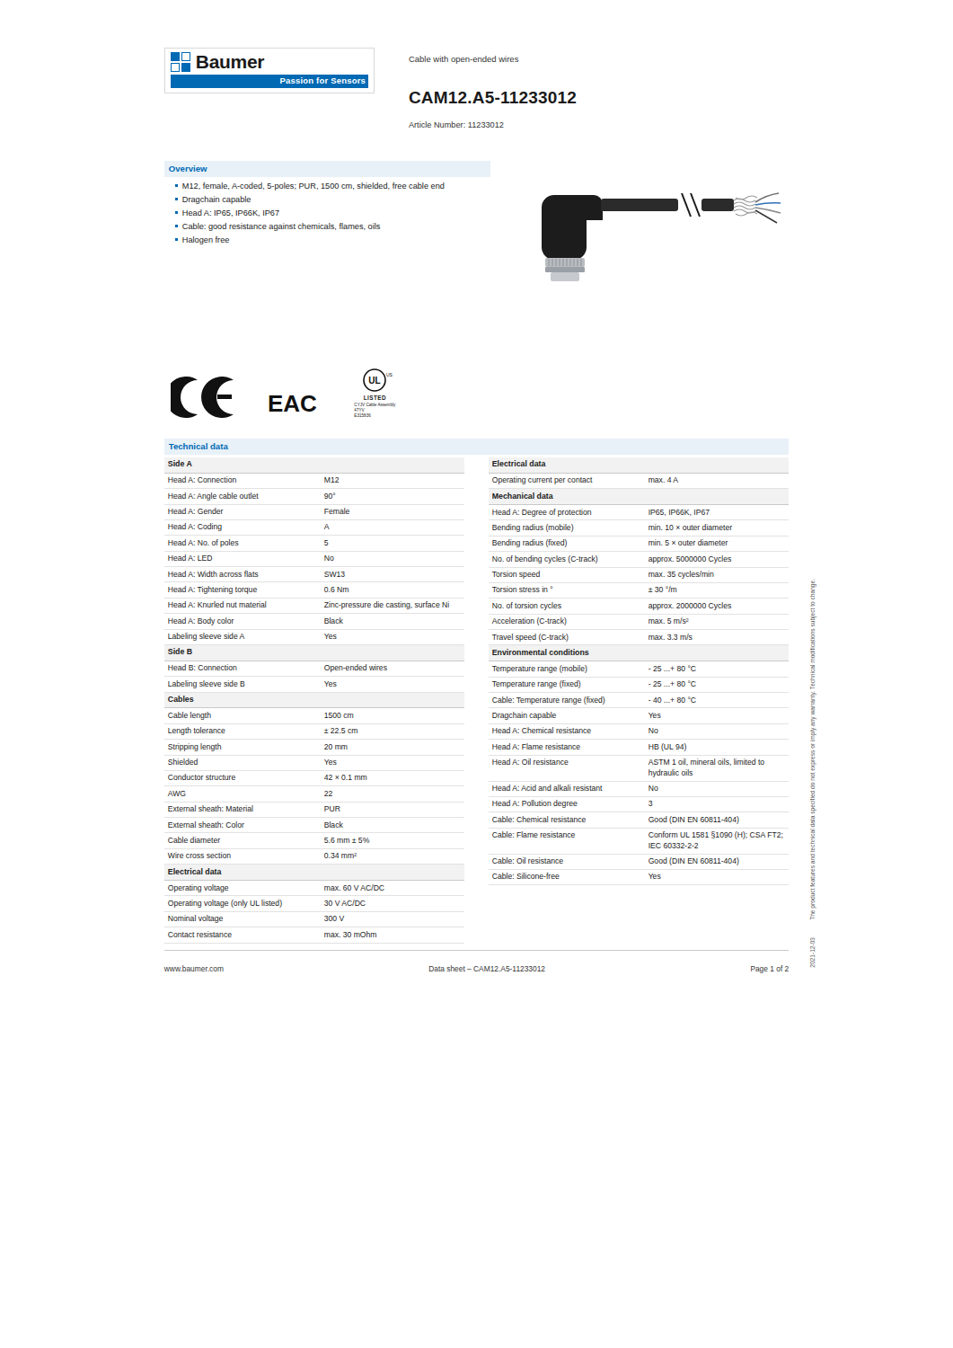Baumer
Passion for Sensors
Cable with open-ended wires
CAM12.A5-11233012
Article Number: 11233012
Overview
M12, female, A-coded, 5-poles; PUR, 1500 cm, shielded, free cable end
Dragchain capable
Head A: IP65, IP66K, IP67
Cable: good resistance against chemicals, flames, oils
Halogen free
EAC
UL US
LISTED
CYJV Cable Assembly
47YV
E315836
Technical data
| Side A |
| --- |
| Head A: Connection | M12 |
| Head A: Angle cable outlet | 90° |
| Head A: Gender | Female |
| Head A: Coding | A |
| Head A: No. of poles | 5 |
| Head A: LED | No |
| Head A: Width across flats | SW13 |
| Head A: Tightening torque | 0.6 Nm |
| Head A: Knurled nut material | Zinc-pressure die casting, surface Ni |
| Head A: Body color | Black |
| Labeling sleeve side A | Yes |
| Side B |
| Head B: Connection | Open-ended wires |
| Labeling sleeve side B | Yes |
| Cables |
| Cable length | 1500 cm |
| Length tolerance | ± 22.5 cm |
| Stripping length | 20 mm |
| Shielded | Yes |
| Conductor structure | 42 × 0.1 mm |
| AWG | 22 |
| External sheath: Material | PUR |
| External sheath: Color | Black |
| Cable diameter | 5.6 mm ± 5% |
| Wire cross section | 0.34 mm² |
| Electrical data |
| Operating voltage | max. 60 V AC/DC |
| Operating voltage (only UL listed) | 30 V AC/DC |
| Nominal voltage | 300 V |
| Contact resistance | max. 30 mOhm |
| Electrical data |
| --- |
| Operating current per contact | max. 4 A |
| Mechanical data |
| Head A: Degree of protection | IP65, IP66K, IP67 |
| Bending radius (mobile) | min. 10 × outer diameter |
| Bending radius (fixed) | min. 5 × outer diameter |
| No. of bending cycles (C-track) | approx. 5000000 Cycles |
| Torsion speed | max. 35 cycles/min |
| Torsion stress in ° | ± 30 °/m |
| No. of torsion cycles | approx. 2000000 Cycles |
| Acceleration (C-track) | max. 5 m/s² |
| Travel speed (C-track) | max. 3.3 m/s |
| Environmental conditions |
| Temperature range (mobile) | - 25 ...+ 80 °C |
| Temperature range (fixed) | - 25 ...+ 80 °C |
| Cable: Temperature range (fixed) | - 40 ...+ 80 °C |
| Dragchain capable | Yes |
| Head A: Chemical resistance | No |
| Head A: Flame resistance | HB (UL 94) |
| Head A: Oil resistance | ASTM 1 oil, mineral oils, limited to hydraulic oils |
| Head A: Acid and alkali resistant | No |
| Head A: Pollution degree | 3 |
| Cable: Chemical resistance | Good (DIN EN 60811-404) |
| Cable: Flame resistance | Conform UL 1581 §1090 (H); CSA FT2; IEC 60332-2-2 |
| Cable: Oil resistance | Good (DIN EN 60811-404) |
| Cable: Silicone-free | Yes |
The product features and technical data specified do not express or imply any warranty. Technical modifications subject to change.
2021-12-03
www.baumer.com
Data sheet – CAM12.A5-11233012
Page 1 of 2